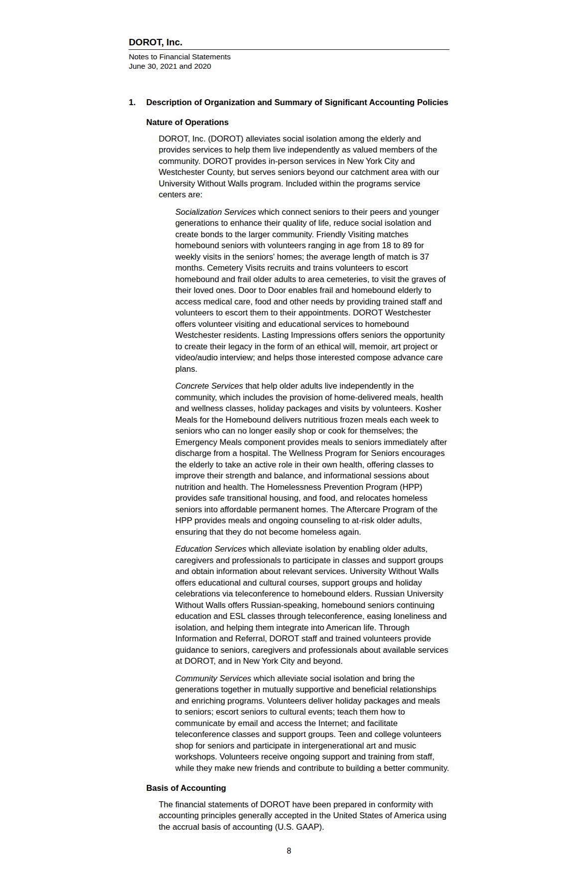DOROT, Inc.
Notes to Financial Statements
June 30, 2021 and 2020
1. Description of Organization and Summary of Significant Accounting Policies
Nature of Operations
DOROT, Inc. (DOROT) alleviates social isolation among the elderly and provides services to help them live independently as valued members of the community. DOROT provides in-person services in New York City and Westchester County, but serves seniors beyond our catchment area with our University Without Walls program. Included within the programs service centers are:
Socialization Services which connect seniors to their peers and younger generations to enhance their quality of life, reduce social isolation and create bonds to the larger community. Friendly Visiting matches homebound seniors with volunteers ranging in age from 18 to 89 for weekly visits in the seniors' homes; the average length of match is 37 months. Cemetery Visits recruits and trains volunteers to escort homebound and frail older adults to area cemeteries, to visit the graves of their loved ones. Door to Door enables frail and homebound elderly to access medical care, food and other needs by providing trained staff and volunteers to escort them to their appointments. DOROT Westchester offers volunteer visiting and educational services to homebound Westchester residents. Lasting Impressions offers seniors the opportunity to create their legacy in the form of an ethical will, memoir, art project or video/audio interview; and helps those interested compose advance care plans.
Concrete Services that help older adults live independently in the community, which includes the provision of home-delivered meals, health and wellness classes, holiday packages and visits by volunteers. Kosher Meals for the Homebound delivers nutritious frozen meals each week to seniors who can no longer easily shop or cook for themselves; the Emergency Meals component provides meals to seniors immediately after discharge from a hospital. The Wellness Program for Seniors encourages the elderly to take an active role in their own health, offering classes to improve their strength and balance, and informational sessions about nutrition and health. The Homelessness Prevention Program (HPP) provides safe transitional housing, and food, and relocates homeless seniors into affordable permanent homes. The Aftercare Program of the HPP provides meals and ongoing counseling to at-risk older adults, ensuring that they do not become homeless again.
Education Services which alleviate isolation by enabling older adults, caregivers and professionals to participate in classes and support groups and obtain information about relevant services. University Without Walls offers educational and cultural courses, support groups and holiday celebrations via teleconference to homebound elders. Russian University Without Walls offers Russian-speaking, homebound seniors continuing education and ESL classes through teleconference, easing loneliness and isolation, and helping them integrate into American life. Through Information and Referral, DOROT staff and trained volunteers provide guidance to seniors, caregivers and professionals about available services at DOROT, and in New York City and beyond.
Community Services which alleviate social isolation and bring the generations together in mutually supportive and beneficial relationships and enriching programs. Volunteers deliver holiday packages and meals to seniors; escort seniors to cultural events; teach them how to communicate by email and access the Internet; and facilitate teleconference classes and support groups. Teen and college volunteers shop for seniors and participate in intergenerational art and music workshops. Volunteers receive ongoing support and training from staff, while they make new friends and contribute to building a better community.
Basis of Accounting
The financial statements of DOROT have been prepared in conformity with accounting principles generally accepted in the United States of America using the accrual basis of accounting (U.S. GAAP).
8